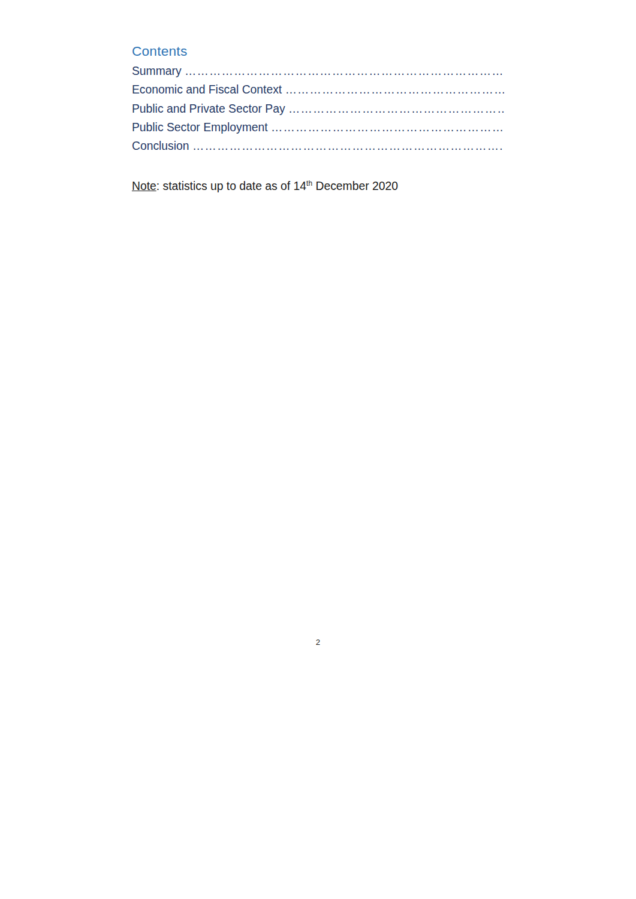Contents
Summary …………………………………………………………………………………3
Economic and Fiscal Context ………………………………………………………..…5
Public and Private Sector Pay …………………………………………………………11
Public Sector Employment ………………………………………………………………16
Conclusion …………………………………………………………………..….………18
Note: statistics up to date as of 14th December 2020
2